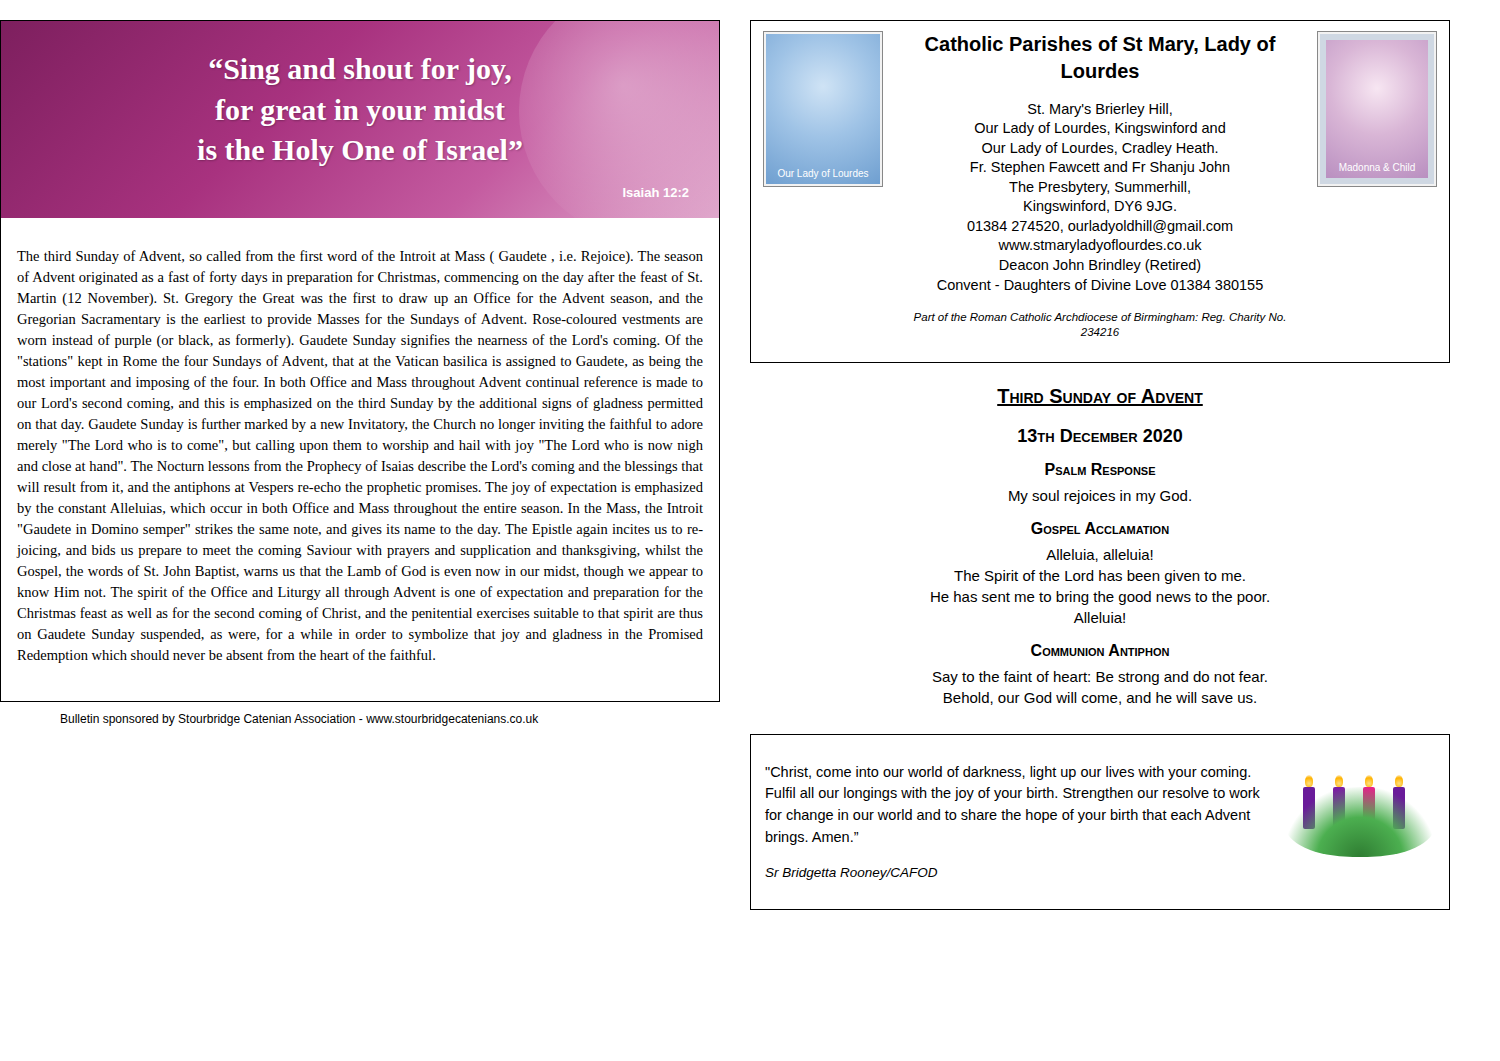“Sing and shout for joy,
for great in your midst
is the Holy One of Israel”
Isaiah 12:2
The third Sunday of Advent, so called from the first word of the Introit at Mass ( Gaudete , i.e. Rejoice). The season of Advent originated as a fast of forty days in preparation for Christmas, commencing on the day after the feast of St. Martin (12 November). St. Gregory the Great was the first to draw up an Office for the Advent season, and the Gregorian Sacramentary is the earliest to provide Masses for the Sundays of Advent. Rose-coloured vestments are worn instead of purple (or black, as formerly). Gaudete Sunday signifies the nearness of the Lord's coming. Of the "stations" kept in Rome the four Sundays of Advent, that at the Vatican basilica is assigned to Gaudete, as being the most important and imposing of the four. In both Office and Mass throughout Advent continual reference is made to our Lord's second coming, and this is emphasized on the third Sunday by the additional signs of gladness permitted on that day. Gaudete Sunday is further marked by a new Invitatory, the Church no longer inviting the faithful to adore merely "The Lord who is to come", but calling upon them to worship and hail with joy "The Lord who is now nigh and close at hand". The Nocturn lessons from the Prophecy of Isaias describe the Lord's coming and the blessings that will result from it, and the antiphons at Vespers re-echo the prophetic promises. The joy of expectation is emphasized by the constant Alleluias, which occur in both Office and Mass throughout the entire season. In the Mass, the Introit "Gaudete in Domino semper" strikes the same note, and gives its name to the day. The Epistle again incites us to rejoicing, and bids us prepare to meet the coming Saviour with prayers and supplication and thanksgiving, whilst the Gospel, the words of St. John Baptist, warns us that the Lamb of God is even now in our midst, though we appear to know Him not. The spirit of the Office and Liturgy all through Advent is one of expectation and preparation for the Christmas feast as well as for the second coming of Christ, and the penitential exercises suitable to that spirit are thus on Gaudete Sunday suspended, as were, for a while in order to symbolize that joy and gladness in the Promised Redemption which should never be absent from the heart of the faithful.
Bulletin sponsored by Stourbridge Catenian Association - www.stourbridgecatenians.co.uk
Our Lady of Lourdes
Catholic Parishes of St Mary, Lady of Lourdes
St. Mary's Brierley Hill,
Our Lady of Lourdes, Kingswinford and
Our Lady of Lourdes, Cradley Heath.
Fr. Stephen Fawcett and Fr Shanju John
The Presbytery, Summerhill,
Kingswinford, DY6 9JG.
01384 274520, ourladyoldhill@gmail.com
www.stmaryladyoflourdes.co.uk
Deacon John Brindley (Retired)
Convent - Daughters of Divine Love 01384 380155
Part of the Roman Catholic Archdiocese of Birmingham: Reg. Charity No. 234216
Madonna & Child
Third Sunday of Advent
13th December 2020
Psalm Response
My soul rejoices in my God.
Gospel Acclamation
Alleluia, alleluia!
The Spirit of the Lord has been given to me.
He has sent me to bring the good news to the poor.
Alleluia!
Communion Antiphon
Say to the faint of heart: Be strong and do not fear.
Behold, our God will come, and he will save us.
"Christ, come into our world of darkness, light up our lives with your coming. Fulfil all our longings with the joy of your birth. Strengthen our resolve to work for change in our world and to share the hope of your birth that each Advent brings. Amen.”
Sr Bridgetta Rooney/CAFOD